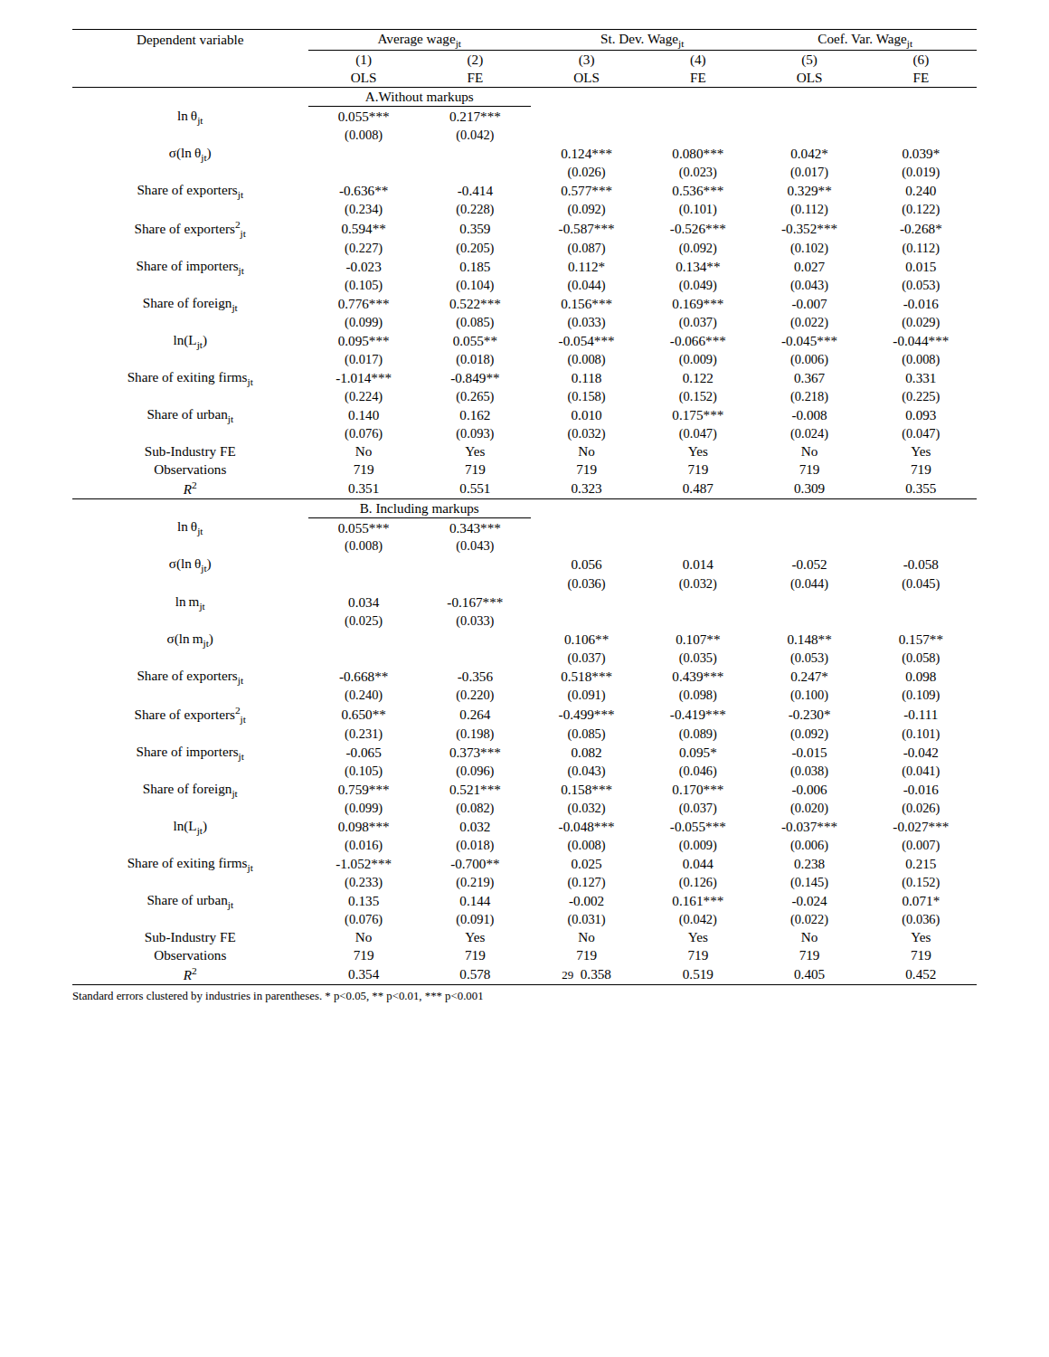| Dependent variable | Average wage jt | St. Dev. Wage jt | Coef. Var. Wage jt |
| | (1) | (2) | (3) | (4) | (5) | (6) |
| | OLS | FE | OLS | FE | OLS | FE |
| | A.Without markups | |
| ln θ jt | 0.055*** | 0.217*** | | | | |
| | (0.008) | (0.042) | | | | |
| σ(ln θ jt ) | | | 0.124*** | 0.080*** | 0.042* | 0.039* |
| | | | (0.026) | (0.023) | (0.017) | (0.019) |
| Share of exporters jt | -0.636** | -0.414 | 0.577*** | 0.536*** | 0.329** | 0.240 |
| | (0.234) | (0.228) | (0.092) | (0.101) | (0.112) | (0.122) |
| Share of exporters 2 jt | 0.594** | 0.359 | -0.587*** | -0.526*** | -0.352*** | -0.268* |
| | (0.227) | (0.205) | (0.087) | (0.092) | (0.102) | (0.112) |
| Share of importers jt | -0.023 | 0.185 | 0.112* | 0.134** | 0.027 | 0.015 |
| | (0.105) | (0.104) | (0.044) | (0.049) | (0.043) | (0.053) |
| Share of foreign jt | 0.776*** | 0.522*** | 0.156*** | 0.169*** | -0.007 | -0.016 |
| | (0.099) | (0.085) | (0.033) | (0.037) | (0.022) | (0.029) |
| ln(L jt ) | 0.095*** | 0.055** | -0.054*** | -0.066*** | -0.045*** | -0.044*** |
| | (0.017) | (0.018) | (0.008) | (0.009) | (0.006) | (0.008) |
| Share of exiting firms jt | -1.014*** | -0.849** | 0.118 | 0.122 | 0.367 | 0.331 |
| | (0.224) | (0.265) | (0.158) | (0.152) | (0.218) | (0.225) |
| Share of urban jt | 0.140 | 0.162 | 0.010 | 0.175*** | -0.008 | 0.093 |
| | (0.076) | (0.093) | (0.032) | (0.047) | (0.024) | (0.047) |
| Sub-Industry FE | No | Yes | No | Yes | No | Yes |
| Observations | 719 | 719 | 719 | 719 | 719 | 719 |
| R 2 | 0.351 | 0.551 | 0.323 | 0.487 | 0.309 | 0.355 |
| | B. Including markups | |
| ln θ jt | 0.055*** | 0.343*** | | | | |
| | (0.008) | (0.043) | | | | |
| σ(ln θ jt ) | | | 0.056 | 0.014 | -0.052 | -0.058 |
| | | | (0.036) | (0.032) | (0.044) | (0.045) |
| ln m jt | 0.034 | -0.167*** | | | | |
| | (0.025) | (0.033) | | | | |
| σ(ln m jt ) | | | 0.106** | 0.107** | 0.148** | 0.157** |
| | | | (0.037) | (0.035) | (0.053) | (0.058) |
| Share of exporters jt | -0.668** | -0.356 | 0.518*** | 0.439*** | 0.247* | 0.098 |
| | (0.240) | (0.220) | (0.091) | (0.098) | (0.100) | (0.109) |
| Share of exporters 2 jt | 0.650** | 0.264 | -0.499*** | -0.419*** | -0.230* | -0.111 |
| | (0.231) | (0.198) | (0.085) | (0.089) | (0.092) | (0.101) |
| Share of importers jt | -0.065 | 0.373*** | 0.082 | 0.095* | -0.015 | -0.042 |
| | (0.105) | (0.096) | (0.043) | (0.046) | (0.038) | (0.041) |
| Share of foreign jt | 0.759*** | 0.521*** | 0.158*** | 0.170*** | -0.006 | -0.016 |
| | (0.099) | (0.082) | (0.032) | (0.037) | (0.020) | (0.026) |
| ln(L jt ) | 0.098*** | 0.032 | -0.048*** | -0.055*** | -0.037*** | -0.027*** |
| | (0.016) | (0.018) | (0.008) | (0.009) | (0.006) | (0.007) |
| Share of exiting firms jt | -1.052*** | -0.700** | 0.025 | 0.044 | 0.238 | 0.215 |
| | (0.233) | (0.219) | (0.127) | (0.126) | (0.145) | (0.152) |
| Share of urban jt | 0.135 | 0.144 | -0.002 | 0.161*** | -0.024 | 0.071* |
| | (0.076) | (0.091) | (0.031) | (0.042) | (0.022) | (0.036) |
| Sub-Industry FE | No | Yes | No | Yes | No | Yes |
| Observations | 719 | 719 | 719 | 719 | 719 | 719 |
| R 2 | 0.354 | 0.578 | 29 0.358 | 0.519 | 0.405 | 0.452 |
Standard errors clustered by industries in parentheses. * p<0.05, ** p<0.01, *** p<0.001